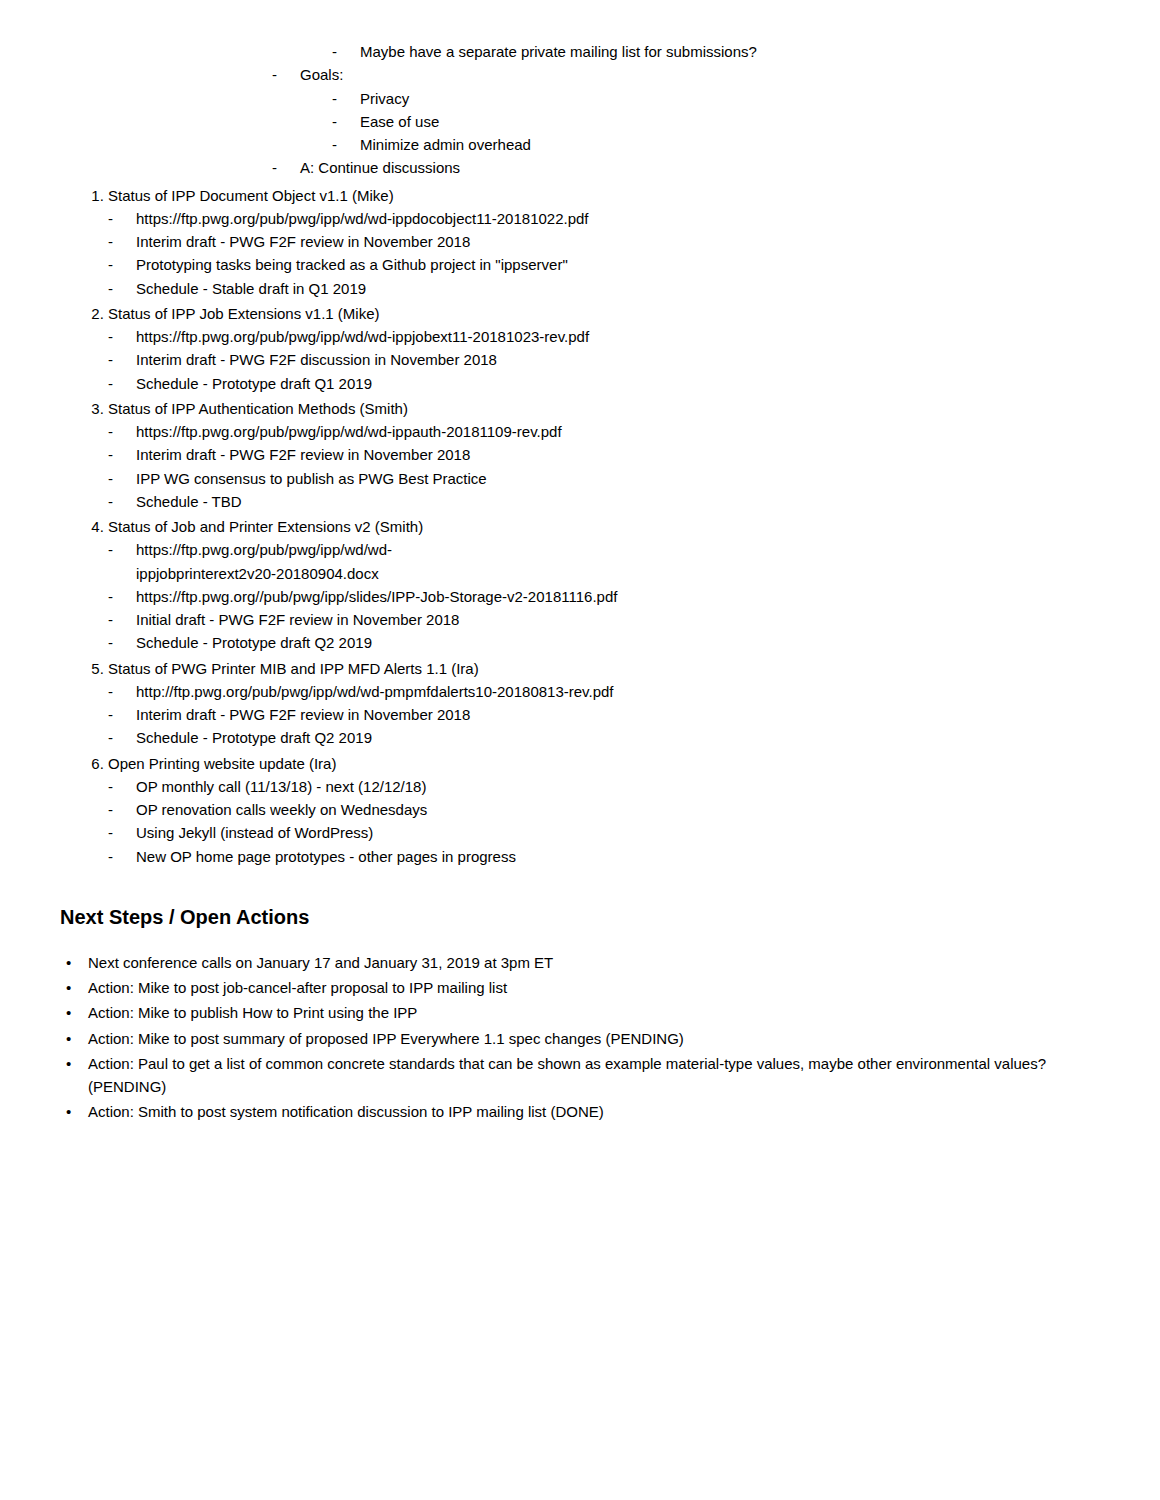Maybe have a separate private mailing list for submissions?
Goals:
Privacy
Ease of use
Minimize admin overhead
A: Continue discussions
Status of IPP Document Object v1.1 (Mike)
https://ftp.pwg.org/pub/pwg/ipp/wd/wd-ippdocobject11-20181022.pdf
Interim draft - PWG F2F review in November 2018
Prototyping tasks being tracked as a Github project in "ippserver"
Schedule - Stable draft in Q1 2019
Status of IPP Job Extensions v1.1 (Mike)
https://ftp.pwg.org/pub/pwg/ipp/wd/wd-ippjobext11-20181023-rev.pdf
Interim draft - PWG F2F discussion in November 2018
Schedule - Prototype draft Q1 2019
Status of IPP Authentication Methods (Smith)
https://ftp.pwg.org/pub/pwg/ipp/wd/wd-ippauth-20181109-rev.pdf
Interim draft - PWG F2F review in November 2018
IPP WG consensus to publish as PWG Best Practice
Schedule - TBD
Status of Job and Printer Extensions v2 (Smith)
https://ftp.pwg.org/pub/pwg/ipp/wd/wd-
ippjobprinterext2v20-20180904.docx
https://ftp.pwg.org//pub/pwg/ipp/slides/IPP-Job-Storage-v2-20181116.pdf
Initial draft - PWG F2F review in November 2018
Schedule - Prototype draft Q2 2019
Status of PWG Printer MIB and IPP MFD Alerts 1.1 (Ira)
http://ftp.pwg.org/pub/pwg/ipp/wd/wd-pmpmfdalerts10-20180813-rev.pdf
Interim draft - PWG F2F review in November 2018
Schedule - Prototype draft Q2 2019
Open Printing website update (Ira)
OP monthly call (11/13/18) - next (12/12/18)
OP renovation calls weekly on Wednesdays
Using Jekyll (instead of WordPress)
New OP home page prototypes - other pages in progress
Next Steps / Open Actions
Next conference calls on January 17 and January 31, 2019 at 3pm ET
Action: Mike to post job-cancel-after proposal to IPP mailing list
Action: Mike to publish How to Print using the IPP
Action: Mike to post summary of proposed IPP Everywhere 1.1 spec changes (PENDING)
Action: Paul to get a list of common concrete standards that can be shown as example material-type values, maybe other environmental values? (PENDING)
Action: Smith to post system notification discussion to IPP mailing list (DONE)